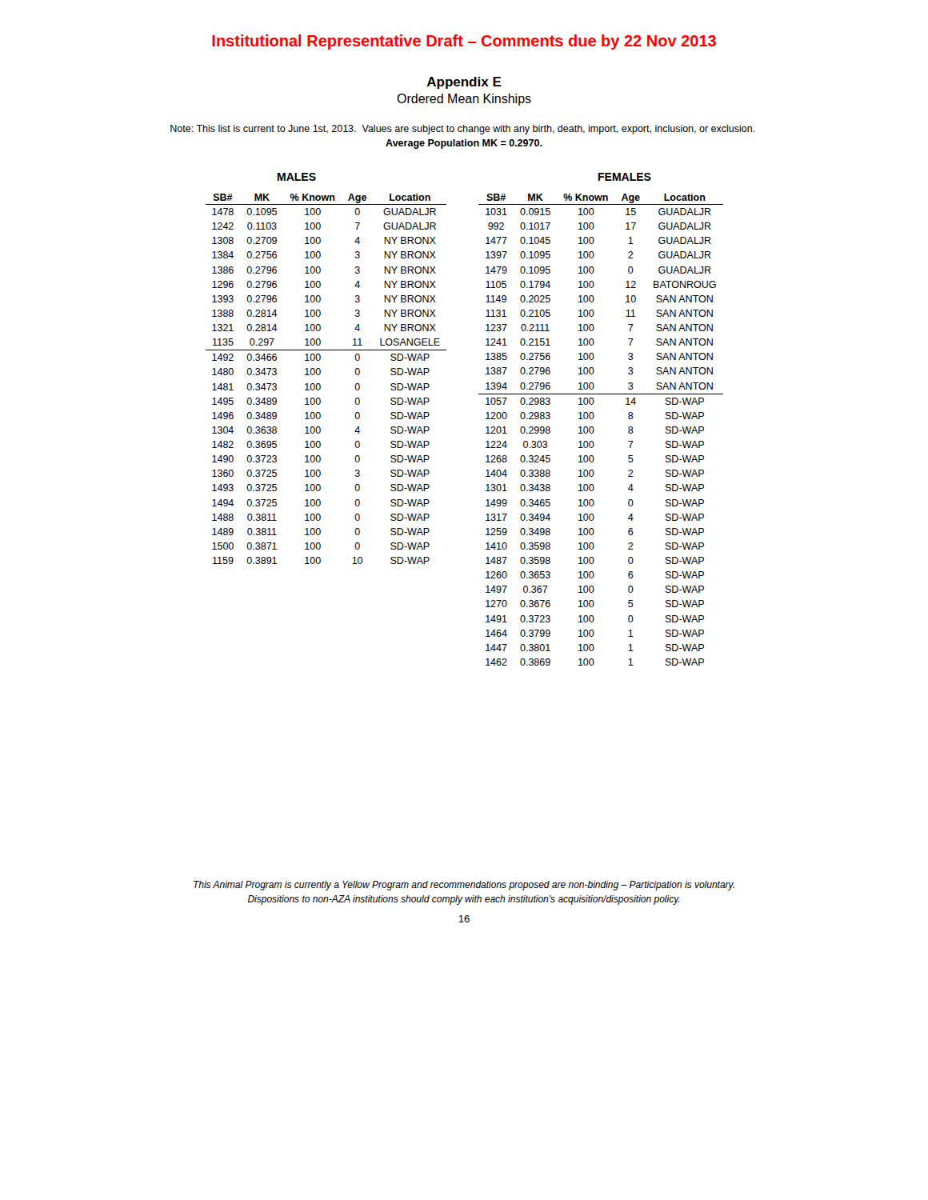Institutional Representative Draft – Comments due by 22 Nov 2013
Appendix E
Ordered Mean Kinships
Note: This list is current to June 1st, 2013. Values are subject to change with any birth, death, import, export, inclusion, or exclusion. Average Population MK = 0.2970.
MALES FEMALES
| SB# | MK | % Known | Age | Location |
| --- | --- | --- | --- | --- |
| 1478 | 0.1095 | 100 | 0 | GUADALJR |
| 1242 | 0.1103 | 100 | 7 | GUADALJR |
| 1308 | 0.2709 | 100 | 4 | NY BRONX |
| 1384 | 0.2756 | 100 | 3 | NY BRONX |
| 1386 | 0.2796 | 100 | 3 | NY BRONX |
| 1296 | 0.2796 | 100 | 4 | NY BRONX |
| 1393 | 0.2796 | 100 | 3 | NY BRONX |
| 1388 | 0.2814 | 100 | 3 | NY BRONX |
| 1321 | 0.2814 | 100 | 4 | NY BRONX |
| 1135 | 0.297 | 100 | 11 | LOSANGELE |
| 1492 | 0.3466 | 100 | 0 | SD-WAP |
| 1480 | 0.3473 | 100 | 0 | SD-WAP |
| 1481 | 0.3473 | 100 | 0 | SD-WAP |
| 1495 | 0.3489 | 100 | 0 | SD-WAP |
| 1496 | 0.3489 | 100 | 0 | SD-WAP |
| 1304 | 0.3638 | 100 | 4 | SD-WAP |
| 1482 | 0.3695 | 100 | 0 | SD-WAP |
| 1490 | 0.3723 | 100 | 0 | SD-WAP |
| 1360 | 0.3725 | 100 | 3 | SD-WAP |
| 1493 | 0.3725 | 100 | 0 | SD-WAP |
| 1494 | 0.3725 | 100 | 0 | SD-WAP |
| 1488 | 0.3811 | 100 | 0 | SD-WAP |
| 1489 | 0.3811 | 100 | 0 | SD-WAP |
| 1500 | 0.3871 | 100 | 0 | SD-WAP |
| 1159 | 0.3891 | 100 | 10 | SD-WAP |
| SB# | MK | % Known | Age | Location |
| --- | --- | --- | --- | --- |
| 1031 | 0.0915 | 100 | 15 | GUADALJR |
| 992 | 0.1017 | 100 | 17 | GUADALJR |
| 1477 | 0.1045 | 100 | 1 | GUADALJR |
| 1397 | 0.1095 | 100 | 2 | GUADALJR |
| 1479 | 0.1095 | 100 | 0 | GUADALJR |
| 1105 | 0.1794 | 100 | 12 | BATONROUG |
| 1149 | 0.2025 | 100 | 10 | SAN ANTON |
| 1131 | 0.2105 | 100 | 11 | SAN ANTON |
| 1237 | 0.2111 | 100 | 7 | SAN ANTON |
| 1241 | 0.2151 | 100 | 7 | SAN ANTON |
| 1385 | 0.2756 | 100 | 3 | SAN ANTON |
| 1387 | 0.2796 | 100 | 3 | SAN ANTON |
| 1394 | 0.2796 | 100 | 3 | SAN ANTON |
| 1057 | 0.2983 | 100 | 14 | SD-WAP |
| 1200 | 0.2983 | 100 | 8 | SD-WAP |
| 1201 | 0.2998 | 100 | 8 | SD-WAP |
| 1224 | 0.303 | 100 | 7 | SD-WAP |
| 1268 | 0.3245 | 100 | 5 | SD-WAP |
| 1404 | 0.3388 | 100 | 2 | SD-WAP |
| 1301 | 0.3438 | 100 | 4 | SD-WAP |
| 1499 | 0.3465 | 100 | 0 | SD-WAP |
| 1317 | 0.3494 | 100 | 4 | SD-WAP |
| 1259 | 0.3498 | 100 | 6 | SD-WAP |
| 1410 | 0.3598 | 100 | 2 | SD-WAP |
| 1487 | 0.3598 | 100 | 0 | SD-WAP |
| 1260 | 0.3653 | 100 | 6 | SD-WAP |
| 1497 | 0.367 | 100 | 0 | SD-WAP |
| 1270 | 0.3676 | 100 | 5 | SD-WAP |
| 1491 | 0.3723 | 100 | 0 | SD-WAP |
| 1464 | 0.3799 | 100 | 1 | SD-WAP |
| 1447 | 0.3801 | 100 | 1 | SD-WAP |
| 1462 | 0.3869 | 100 | 1 | SD-WAP |
This Animal Program is currently a Yellow Program and recommendations proposed are non-binding – Participation is voluntary.
Dispositions to non-AZA institutions should comply with each institution's acquisition/disposition policy.
16